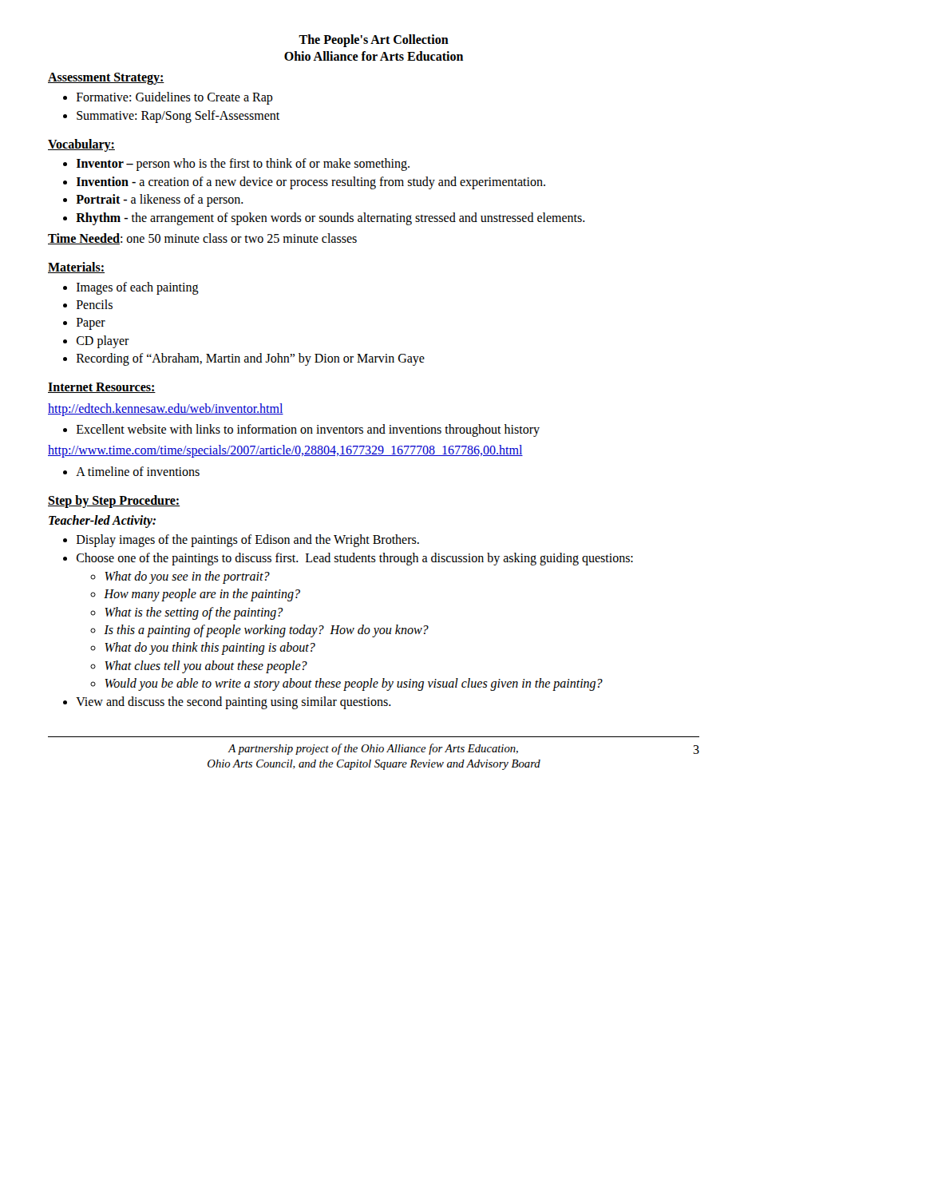The People's Art Collection
Ohio Alliance for Arts Education
Assessment Strategy:
Formative: Guidelines to Create a Rap
Summative: Rap/Song Self-Assessment
Vocabulary:
Inventor – person who is the first to think of or make something.
Invention - a creation of a new device or process resulting from study and experimentation.
Portrait - a likeness of a person.
Rhythm - the arrangement of spoken words or sounds alternating stressed and unstressed elements.
Time Needed: one 50 minute class or two 25 minute classes
Materials:
Images of each painting
Pencils
Paper
CD player
Recording of “Abraham, Martin and John” by Dion or Marvin Gaye
Internet Resources:
http://edtech.kennesaw.edu/web/inventor.html
Excellent website with links to information on inventors and inventions throughout history
http://www.time.com/time/specials/2007/article/0,28804,1677329_1677708_167786,00.html
A timeline of inventions
Step by Step Procedure:
Teacher-led Activity:
Display images of the paintings of Edison and the Wright Brothers.
Choose one of the paintings to discuss first. Lead students through a discussion by asking guiding questions:
What do you see in the portrait?
How many people are in the painting?
What is the setting of the painting?
Is this a painting of people working today? How do you know?
What do you think this painting is about?
What clues tell you about these people?
Would you be able to write a story about these people by using visual clues given in the painting?
View and discuss the second painting using similar questions.
3
A partnership project of the Ohio Alliance for Arts Education,
Ohio Arts Council, and the Capitol Square Review and Advisory Board